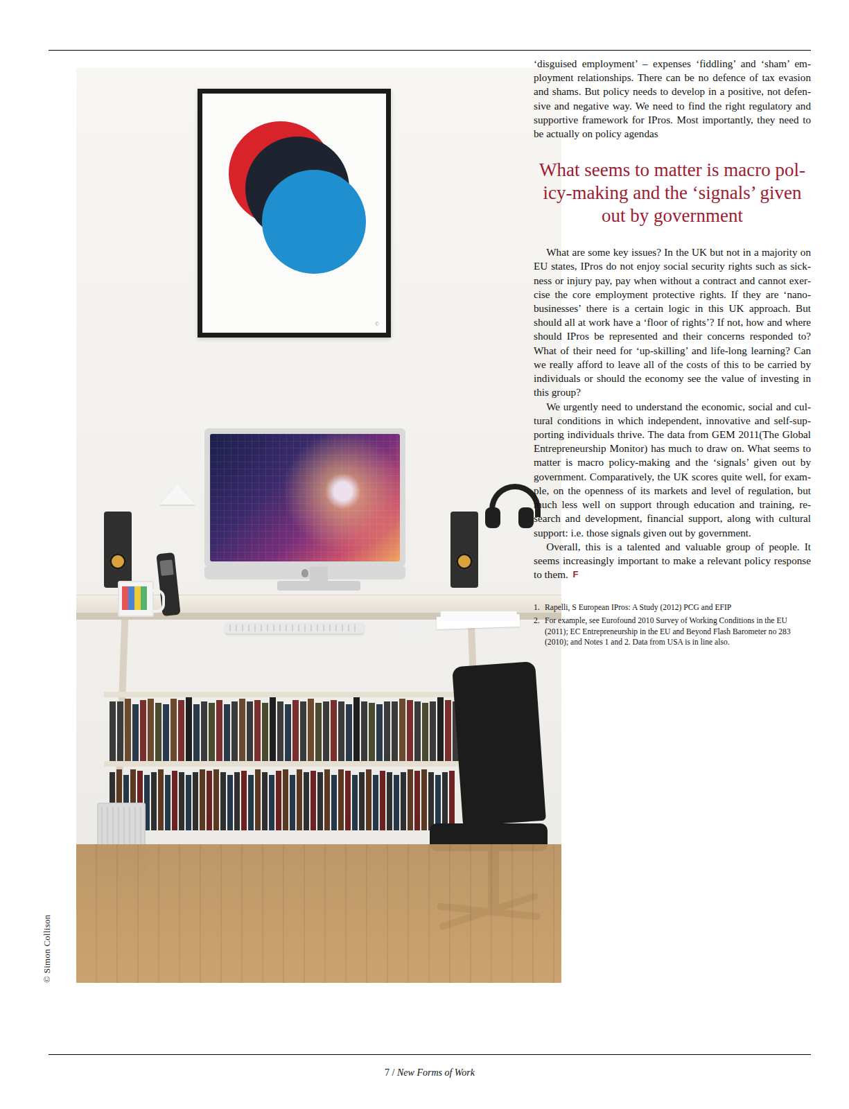©
© Simon Collison
‘disguised employment’ – expenses ‘fiddling’ and ‘sham’ employment relationships. There can be no defence of tax evasion and shams. But policy needs to develop in a positive, not defensive and negative way. We need to find the right regulatory and supportive framework for IPros. Most importantly, they need to be actually on policy agendas
What seems to matter is macro policy-making and the ‘signals’ given out by government
What are some key issues? In the UK but not in a majority on EU states, IPros do not enjoy social security rights such as sickness or injury pay, pay when without a contract and cannot exercise the core employment protective rights. If they are ‘nano-businesses’ there is a certain logic in this UK approach. But should all at work have a ‘floor of rights’? If not, how and where should IPros be represented and their concerns responded to? What of their need for ‘up-skilling’ and life-long learning? Can we really afford to leave all of the costs of this to be carried by individuals or should the economy see the value of investing in this group?
We urgently need to understand the economic, social and cultural conditions in which independent, innovative and self-supporting individuals thrive. The data from GEM 2011(The Global Entrepreneurship Monitor) has much to draw on. What seems to matter is macro policy-making and the ‘signals’ given out by government. Comparatively, the UK scores quite well, for example, on the openness of its markets and level of regulation, but much less well on support through education and training, research and development, financial support, along with cultural support: i.e. those signals given out by government.
Overall, this is a talented and valuable group of people. It seems increasingly important to make a relevant policy response to them. F
1. Rapelli, S European IPros: A Study (2012) PCG and EFIP
2. For example, see Eurofound 2010 Survey of Working Conditions in the EU (2011); EC Entrepreneurship in the EU and Beyond Flash Barometer no 283 (2010); and Notes 1 and 2. Data from USA is in line also.
7 / New Forms of Work